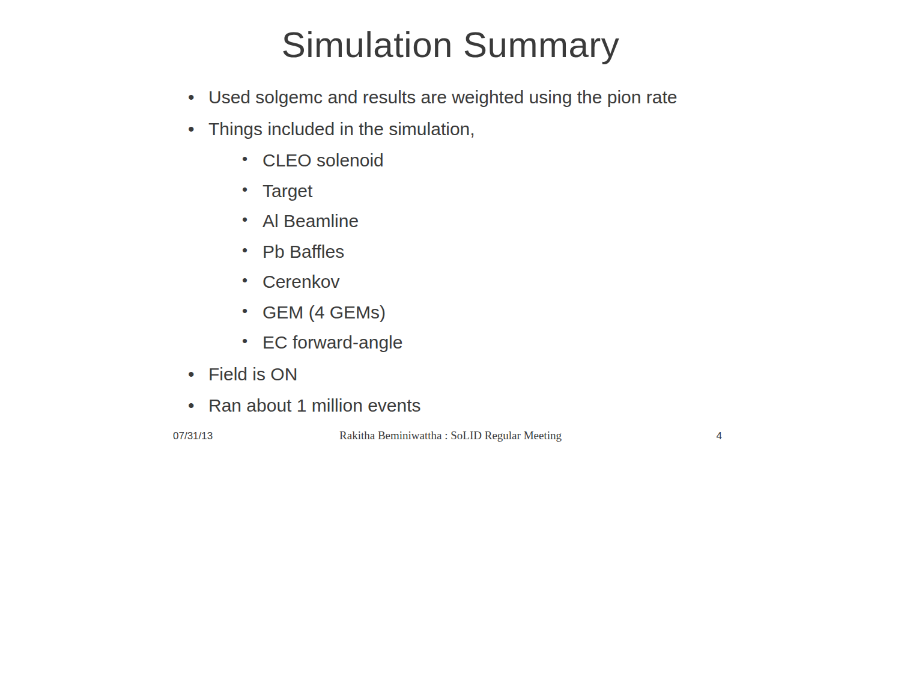Simulation Summary
Used solgemc and results are weighted using the pion rate
Things included in the simulation,
CLEO solenoid
Target
Al Beamline
Pb Baffles
Cerenkov
GEM (4 GEMs)
EC forward-angle
Field is ON
Ran about 1 million events
07/31/13
Rakitha Beminiwattha : SoLID Regular Meeting
4